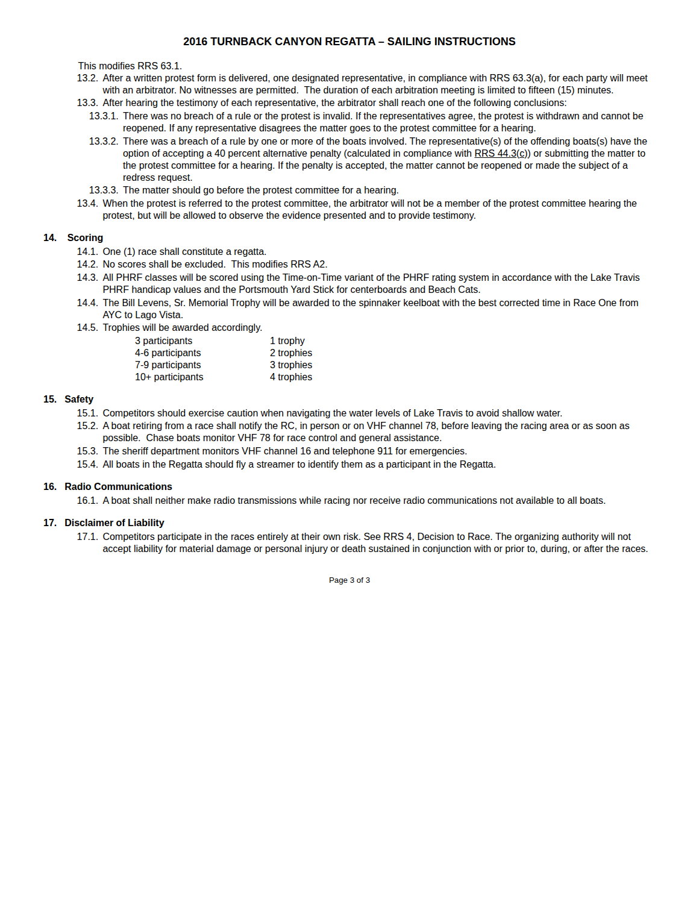2016 TURNBACK CANYON REGATTA – SAILING INSTRUCTIONS
This modifies RRS 63.1.
13.2. After a written protest form is delivered, one designated representative, in compliance with RRS 63.3(a), for each party will meet with an arbitrator. No witnesses are permitted. The duration of each arbitration meeting is limited to fifteen (15) minutes.
13.3. After hearing the testimony of each representative, the arbitrator shall reach one of the following conclusions:
13.3.1. There was no breach of a rule or the protest is invalid. If the representatives agree, the protest is withdrawn and cannot be reopened. If any representative disagrees the matter goes to the protest committee for a hearing.
13.3.2. There was a breach of a rule by one or more of the boats involved. The representative(s) of the offending boats(s) have the option of accepting a 40 percent alternative penalty (calculated in compliance with RRS 44.3(c)) or submitting the matter to the protest committee for a hearing. If the penalty is accepted, the matter cannot be reopened or made the subject of a redress request.
13.3.3. The matter should go before the protest committee for a hearing.
13.4. When the protest is referred to the protest committee, the arbitrator will not be a member of the protest committee hearing the protest, but will be allowed to observe the evidence presented and to provide testimony.
14. Scoring
14.1. One (1) race shall constitute a regatta.
14.2. No scores shall be excluded. This modifies RRS A2.
14.3. All PHRF classes will be scored using the Time-on-Time variant of the PHRF rating system in accordance with the Lake Travis PHRF handicap values and the Portsmouth Yard Stick for centerboards and Beach Cats.
14.4. The Bill Levens, Sr. Memorial Trophy will be awarded to the spinnaker keelboat with the best corrected time in Race One from AYC to Lago Vista.
14.5. Trophies will be awarded accordingly.
| 3 participants | 1 trophy |
| 4-6 participants | 2 trophies |
| 7-9 participants | 3 trophies |
| 10+ participants | 4 trophies |
15. Safety
15.1. Competitors should exercise caution when navigating the water levels of Lake Travis to avoid shallow water.
15.2. A boat retiring from a race shall notify the RC, in person or on VHF channel 78, before leaving the racing area or as soon as possible. Chase boats monitor VHF 78 for race control and general assistance.
15.3. The sheriff department monitors VHF channel 16 and telephone 911 for emergencies.
15.4. All boats in the Regatta should fly a streamer to identify them as a participant in the Regatta.
16. Radio Communications
16.1. A boat shall neither make radio transmissions while racing nor receive radio communications not available to all boats.
17. Disclaimer of Liability
17.1. Competitors participate in the races entirely at their own risk. See RRS 4, Decision to Race. The organizing authority will not accept liability for material damage or personal injury or death sustained in conjunction with or prior to, during, or after the races.
Page 3 of 3